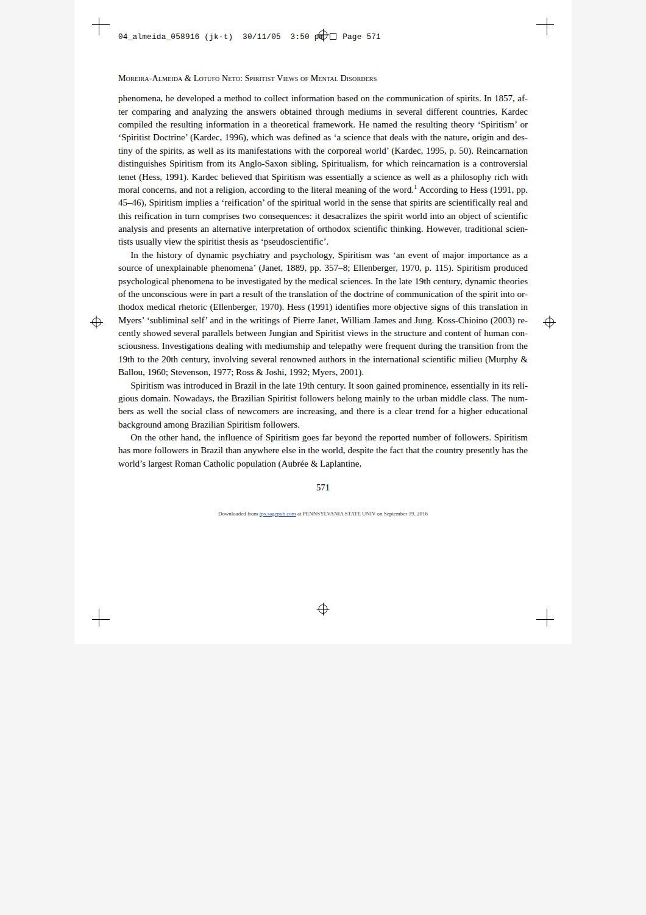04_almeida_058916 (jk-t) 30/11/05 3:50 pm Page 571
Moreira-Almeida & Lotufo Neto: Spiritist Views of Mental Disorders
phenomena, he developed a method to collect information based on the communication of spirits. In 1857, after comparing and analyzing the answers obtained through mediums in several different countries, Kardec compiled the resulting information in a theoretical framework. He named the resulting theory ‘Spiritism’ or ‘Spiritist Doctrine’ (Kardec, 1996), which was defined as ‘a science that deals with the nature, origin and destiny of the spirits, as well as its manifestations with the corporeal world’ (Kardec, 1995, p. 50). Reincarnation distinguishes Spiritism from its Anglo-Saxon sibling, Spiritualism, for which reincarnation is a controversial tenet (Hess, 1991). Kardec believed that Spiritism was essentially a science as well as a philosophy rich with moral concerns, and not a religion, according to the literal meaning of the word.1 According to Hess (1991, pp. 45–46), Spiritism implies a ‘reification’ of the spiritual world in the sense that spirits are scientifically real and this reification in turn comprises two consequences: it desacralizes the spirit world into an object of scientific analysis and presents an alternative interpretation of orthodox scientific thinking. However, traditional scientists usually view the spiritist thesis as ‘pseudoscientific’.
In the history of dynamic psychiatry and psychology, Spiritism was ‘an event of major importance as a source of unexplainable phenomena’ (Janet, 1889, pp. 357–8; Ellenberger, 1970, p. 115). Spiritism produced psychological phenomena to be investigated by the medical sciences. In the late 19th century, dynamic theories of the unconscious were in part a result of the translation of the doctrine of communication of the spirit into orthodox medical rhetoric (Ellenberger, 1970). Hess (1991) identifies more objective signs of this translation in Myers’ ‘subliminal self’ and in the writings of Pierre Janet, William James and Jung. Koss-Chioino (2003) recently showed several parallels between Jungian and Spiritist views in the structure and content of human consciousness. Investigations dealing with mediumship and telepathy were frequent during the transition from the 19th to the 20th century, involving several renowned authors in the international scientific milieu (Murphy & Ballou, 1960; Stevenson, 1977; Ross & Joshi, 1992; Myers, 2001).
Spiritism was introduced in Brazil in the late 19th century. It soon gained prominence, essentially in its religious domain. Nowadays, the Brazilian Spiritist followers belong mainly to the urban middle class. The numbers as well the social class of newcomers are increasing, and there is a clear trend for a higher educational background among Brazilian Spiritism followers.
On the other hand, the influence of Spiritism goes far beyond the reported number of followers. Spiritism has more followers in Brazil than anywhere else in the world, despite the fact that the country presently has the world’s largest Roman Catholic population (Aubrée & Laplantine,
571
Downloaded from tps.sagepub.com at PENNSYLVANIA STATE UNIV on September 19, 2016